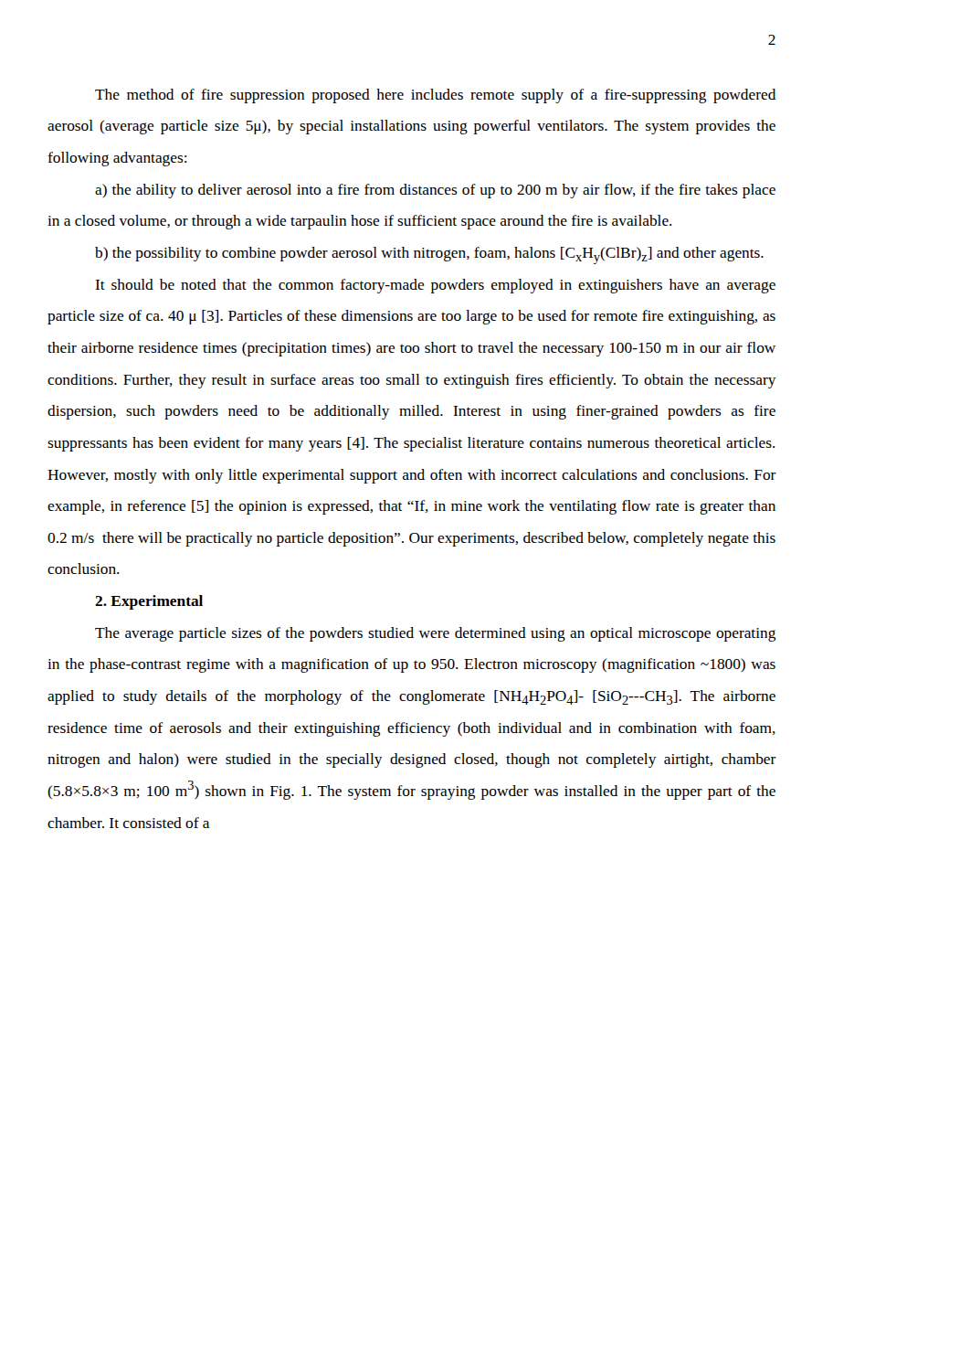2
The method of fire suppression proposed here includes remote supply of a fire-suppressing powdered aerosol (average particle size 5μ), by special installations using powerful ventilators. The system provides the following advantages:
a) the ability to deliver aerosol into a fire from distances of up to 200 m by air flow, if the fire takes place in a closed volume, or through a wide tarpaulin hose if sufficient space around the fire is available.
b) the possibility to combine powder aerosol with nitrogen, foam, halons [CxHy(ClBr)z] and other agents.
It should be noted that the common factory-made powders employed in extinguishers have an average particle size of ca. 40 μ [3]. Particles of these dimensions are too large to be used for remote fire extinguishing, as their airborne residence times (precipitation times) are too short to travel the necessary 100-150 m in our air flow conditions. Further, they result in surface areas too small to extinguish fires efficiently. To obtain the necessary dispersion, such powders need to be additionally milled. Interest in using finer-grained powders as fire suppressants has been evident for many years [4]. The specialist literature contains numerous theoretical articles. However, mostly with only little experimental support and often with incorrect calculations and conclusions. For example, in reference [5] the opinion is expressed, that “If, in mine work the ventilating flow rate is greater than 0.2 m/s there will be practically no particle deposition”. Our experiments, described below, completely negate this conclusion.
2. Experimental
The average particle sizes of the powders studied were determined using an optical microscope operating in the phase-contrast regime with a magnification of up to 950. Electron microscopy (magnification ~1800) was applied to study details of the morphology of the conglomerate [NH4H2PO4]- [SiO2---CH3]. The airborne residence time of aerosols and their extinguishing efficiency (both individual and in combination with foam, nitrogen and halon) were studied in the specially designed closed, though not completely airtight, chamber (5.8×5.8×3 m; 100 m3) shown in Fig. 1. The system for spraying powder was installed in the upper part of the chamber. It consisted of a